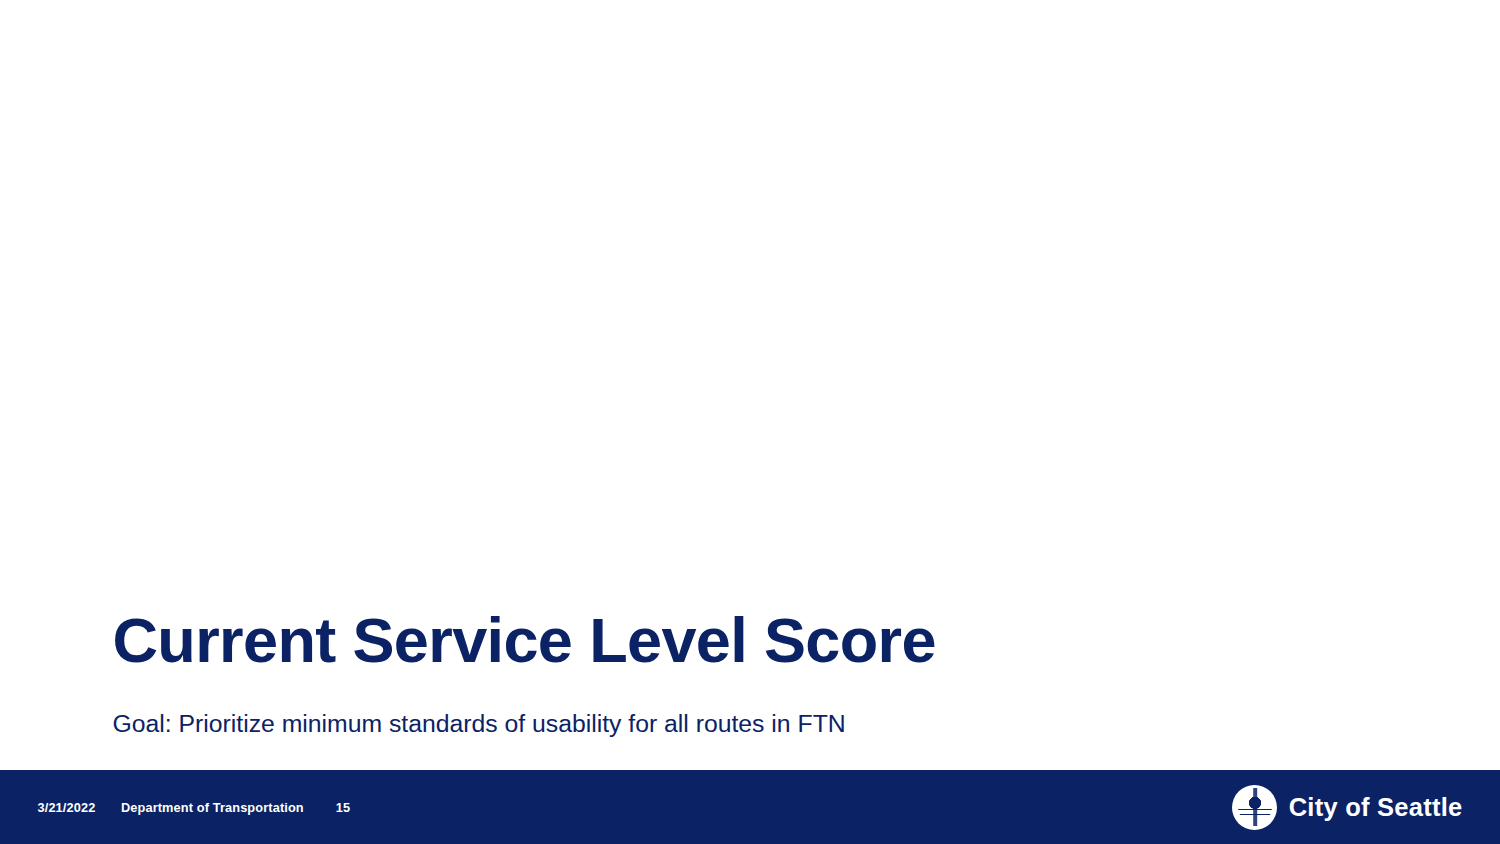Current Service Level Score
Goal: Prioritize minimum standards of usability for all routes in FTN
3/21/2022 Department of Transportation 15
City of Seattle